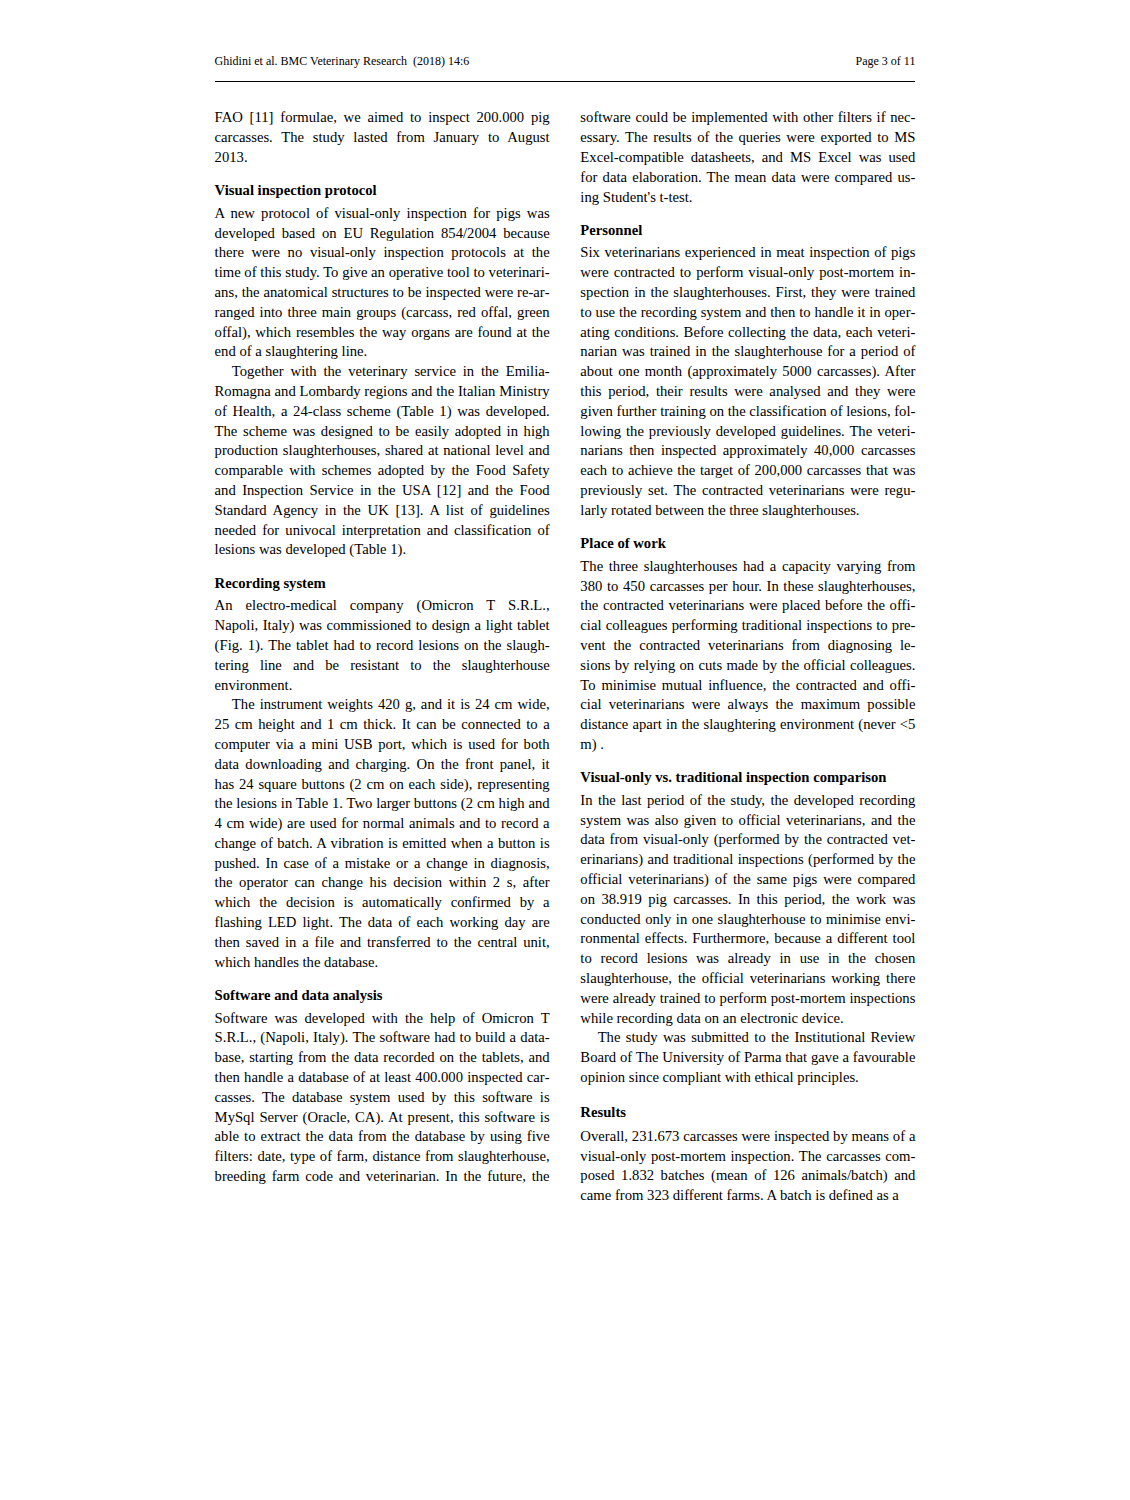Ghidini et al. BMC Veterinary Research (2018) 14:6 Page 3 of 11
FAO [11] formulae, we aimed to inspect 200.000 pig carcasses. The study lasted from January to August 2013.
Visual inspection protocol
A new protocol of visual-only inspection for pigs was developed based on EU Regulation 854/2004 because there were no visual-only inspection protocols at the time of this study. To give an operative tool to veterinarians, the anatomical structures to be inspected were re-arranged into three main groups (carcass, red offal, green offal), which resembles the way organs are found at the end of a slaughtering line.
Together with the veterinary service in the Emilia-Romagna and Lombardy regions and the Italian Ministry of Health, a 24-class scheme (Table 1) was developed. The scheme was designed to be easily adopted in high production slaughterhouses, shared at national level and comparable with schemes adopted by the Food Safety and Inspection Service in the USA [12] and the Food Standard Agency in the UK [13]. A list of guidelines needed for univocal interpretation and classification of lesions was developed (Table 1).
Recording system
An electro-medical company (Omicron T S.R.L., Napoli, Italy) was commissioned to design a light tablet (Fig. 1). The tablet had to record lesions on the slaughtering line and be resistant to the slaughterhouse environment.
The instrument weights 420 g, and it is 24 cm wide, 25 cm height and 1 cm thick. It can be connected to a computer via a mini USB port, which is used for both data downloading and charging. On the front panel, it has 24 square buttons (2 cm on each side), representing the lesions in Table 1. Two larger buttons (2 cm high and 4 cm wide) are used for normal animals and to record a change of batch. A vibration is emitted when a button is pushed. In case of a mistake or a change in diagnosis, the operator can change his decision within 2 s, after which the decision is automatically confirmed by a flashing LED light. The data of each working day are then saved in a file and transferred to the central unit, which handles the database.
Software and data analysis
Software was developed with the help of Omicron T S.R.L., (Napoli, Italy). The software had to build a database, starting from the data recorded on the tablets, and then handle a database of at least 400.000 inspected carcasses. The database system used by this software is MySql Server (Oracle, CA). At present, this software is able to extract the data from the database by using five filters: date, type of farm, distance from slaughterhouse, breeding farm code and veterinarian. In the future, the software could be implemented with other filters if necessary. The results of the queries were exported to MS Excel-compatible datasheets, and MS Excel was used for data elaboration. The mean data were compared using Student's t-test.
Personnel
Six veterinarians experienced in meat inspection of pigs were contracted to perform visual-only post-mortem inspection in the slaughterhouses. First, they were trained to use the recording system and then to handle it in operating conditions. Before collecting the data, each veterinarian was trained in the slaughterhouse for a period of about one month (approximately 5000 carcasses). After this period, their results were analysed and they were given further training on the classification of lesions, following the previously developed guidelines. The veterinarians then inspected approximately 40,000 carcasses each to achieve the target of 200,000 carcasses that was previously set. The contracted veterinarians were regularly rotated between the three slaughterhouses.
Place of work
The three slaughterhouses had a capacity varying from 380 to 450 carcasses per hour. In these slaughterhouses, the contracted veterinarians were placed before the official colleagues performing traditional inspections to prevent the contracted veterinarians from diagnosing lesions by relying on cuts made by the official colleagues. To minimise mutual influence, the contracted and official veterinarians were always the maximum possible distance apart in the slaughtering environment (never <5 m) .
Visual-only vs. traditional inspection comparison
In the last period of the study, the developed recording system was also given to official veterinarians, and the data from visual-only (performed by the contracted veterinarians) and traditional inspections (performed by the official veterinarians) of the same pigs were compared on 38.919 pig carcasses. In this period, the work was conducted only in one slaughterhouse to minimise environmental effects. Furthermore, because a different tool to record lesions was already in use in the chosen slaughterhouse, the official veterinarians working there were already trained to perform post-mortem inspections while recording data on an electronic device.
The study was submitted to the Institutional Review Board of The University of Parma that gave a favourable opinion since compliant with ethical principles.
Results
Overall, 231.673 carcasses were inspected by means of a visual-only post-mortem inspection. The carcasses composed 1.832 batches (mean of 126 animals/batch) and came from 323 different farms. A batch is defined as a